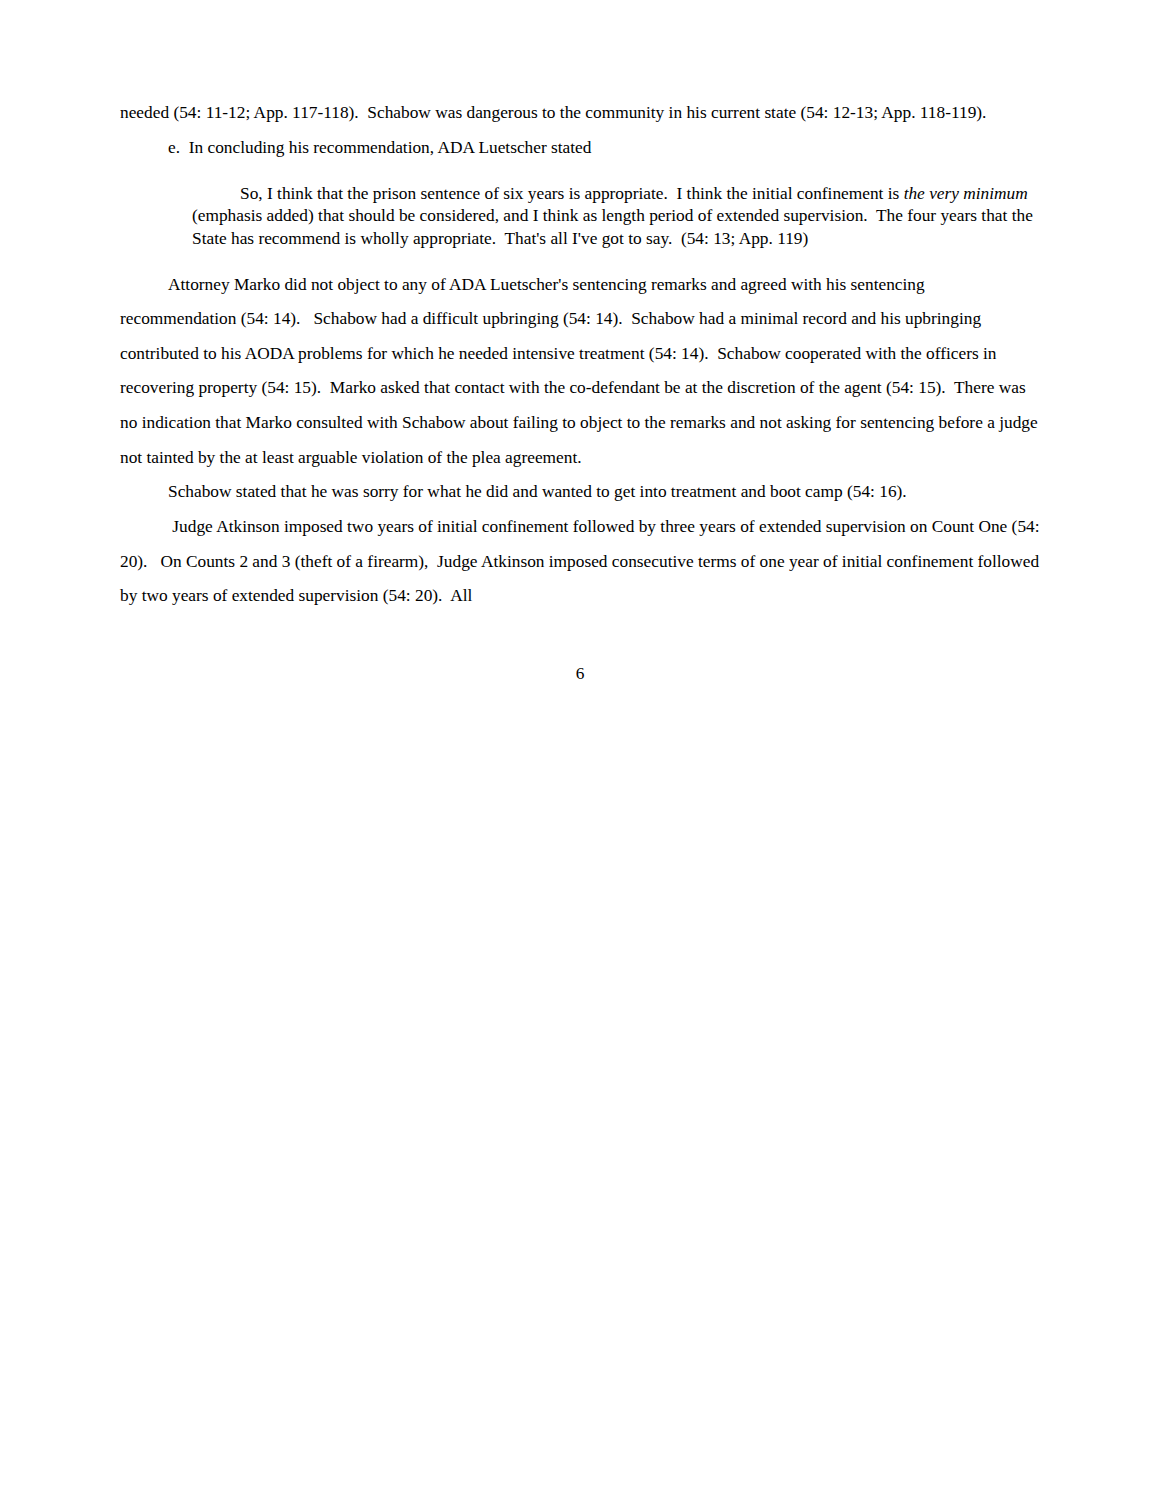needed (54: 11-12; App. 117-118). Schabow was dangerous to the community in his current state (54: 12-13; App. 118-119).
e. In concluding his recommendation, ADA Luetscher stated
So, I think that the prison sentence of six years is appropriate. I think the initial confinement is the very minimum (emphasis added) that should be considered, and I think as length period of extended supervision. The four years that the State has recommend is wholly appropriate. That's all I've got to say. (54: 13; App. 119)
Attorney Marko did not object to any of ADA Luetscher's sentencing remarks and agreed with his sentencing recommendation (54: 14). Schabow had a difficult upbringing (54: 14). Schabow had a minimal record and his upbringing contributed to his AODA problems for which he needed intensive treatment (54: 14). Schabow cooperated with the officers in recovering property (54: 15). Marko asked that contact with the co-defendant be at the discretion of the agent (54: 15). There was no indication that Marko consulted with Schabow about failing to object to the remarks and not asking for sentencing before a judge not tainted by the at least arguable violation of the plea agreement.
Schabow stated that he was sorry for what he did and wanted to get into treatment and boot camp (54: 16).
Judge Atkinson imposed two years of initial confinement followed by three years of extended supervision on Count One (54: 20). On Counts 2 and 3 (theft of a firearm), Judge Atkinson imposed consecutive terms of one year of initial confinement followed by two years of extended supervision (54: 20). All
6